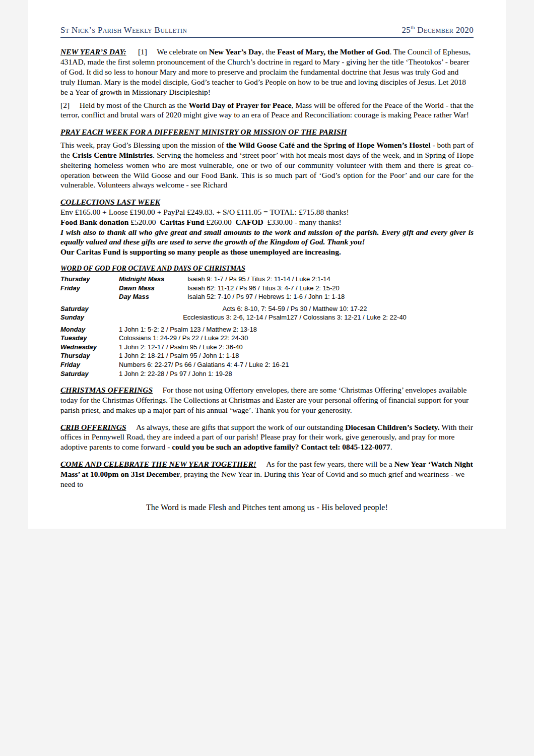St Nick’s Parish Weekly Bulletin
25th December 2020
New Year’s Day:
[1] We celebrate on New Year’s Day, the Feast of Mary, the Mother of God. The Council of Ephesus, 431AD, made the first solemn pronouncement of the Church’s doctrine in regard to Mary - giving her the title ‘Theotokos’ - bearer of God. It did so less to honour Mary and more to preserve and proclaim the fundamental doctrine that Jesus was truly God and truly Human. Mary is the model disciple, God’s teacher to God’s People on how to be true and loving disciples of Jesus. Let 2018 be a Year of growth in Missionary Discipleship!
[2] Held by most of the Church as the World Day of Prayer for Peace, Mass will be offered for the Peace of the World - that the terror, conflict and brutal wars of 2020 might give way to an era of Peace and Reconciliation: courage is making Peace rather War!
Pray each week for a different Ministry or Mission of the Parish
This week, pray God’s Blessing upon the mission of the Wild Goose Café and the Spring of Hope Women’s Hostel - both part of the Crisis Centre Ministries. Serving the homeless and ‘street poor’ with hot meals most days of the week, and in Spring of Hope sheltering homeless women who are most vulnerable, one or two of our community volunteer with them and there is great co-operation between the Wild Goose and our Food Bank. This is so much part of ‘God’s option for the Poor’ and our care for the vulnerable. Volunteers always welcome - see Richard
Collections last week
Env £165.00 + Loose £190.00 + PayPal £249.83. + S/O £111.05 = TOTAL: £715.88 thanks!
Food Bank donation £520.00 Caritas Fund £260.00 CAFOD £330.00 - many thanks!
I wish also to thank all who give great and small amounts to the work and mission of the parish. Every gift and every giver is equally valued and these gifts are used to serve the growth of the Kingdom of God. Thank you!
Our Caritas Fund is supporting so many people as those unemployed are increasing.
Word of God for Octave and Days of Christmas
| Thursday | Midnight Mass | Isaiah 9: 1-7 / Ps 95 / Titus 2: 11-14 / Luke 2:1-14 |
| Friday | Dawn Mass | Isaiah 62: 11-12 / Ps 96 / Titus 3: 4-7 / Luke 2: 15-20 |
| | Day Mass | Isaiah 52: 7-10 / Ps 97 / Hebrews 1: 1-6 / John 1: 1-18 |
| Saturday | Acts 6: 8-10, 7: 54-59 / Ps 30 / Matthew 10: 17-22 |
| Sunday | Ecclesiasticus 3: 2-6, 12-14 / Psalm127 / Colossians 3: 12-21 / Luke 2: 22-40 |
| Monday | 1 John 1: 5-2: 2 / Psalm 123 / Matthew 2: 13-18 |
| Tuesday | Colossians 1: 24-29 / Ps 22 / Luke 22: 24-30 |
| Wednesday | 1 John 2: 12-17 / Psalm 95 / Luke 2: 36-40 |
| Thursday | 1 John 2: 18-21 / Psalm 95 / John 1: 1-18 |
| Friday | Numbers 6: 22-27/ Ps 66 / Galatians 4: 4-7 / Luke 2: 16-21 |
| Saturday | 1 John 2: 22-28 / Ps 97 / John 1: 19-28 |
Christmas Offerings
For those not using Offertory envelopes, there are some ‘Christmas Offering’ envelopes available today for the Christmas Offerings. The Collections at Christmas and Easter are your personal offering of financial support for your parish priest, and makes up a major part of his annual ‘wage’. Thank you for your generosity.
Crib Offerings
As always, these are gifts that support the work of our outstanding Diocesan Children’s Society. With their offices in Pennywell Road, they are indeed a part of our parish! Please pray for their work, give generously, and pray for more adoptive parents to come forward - could you be such an adoptive family? Contact tel: 0845-122-0077.
Come and celebrate the New Year together!
As for the past few years, there will be a New Year ‘Watch Night Mass’ at 10.00pm on 31st December, praying the New Year in. During this Year of Covid and so much grief and weariness - we need to
The Word is made Flesh and Pitches tent among us - His beloved people!